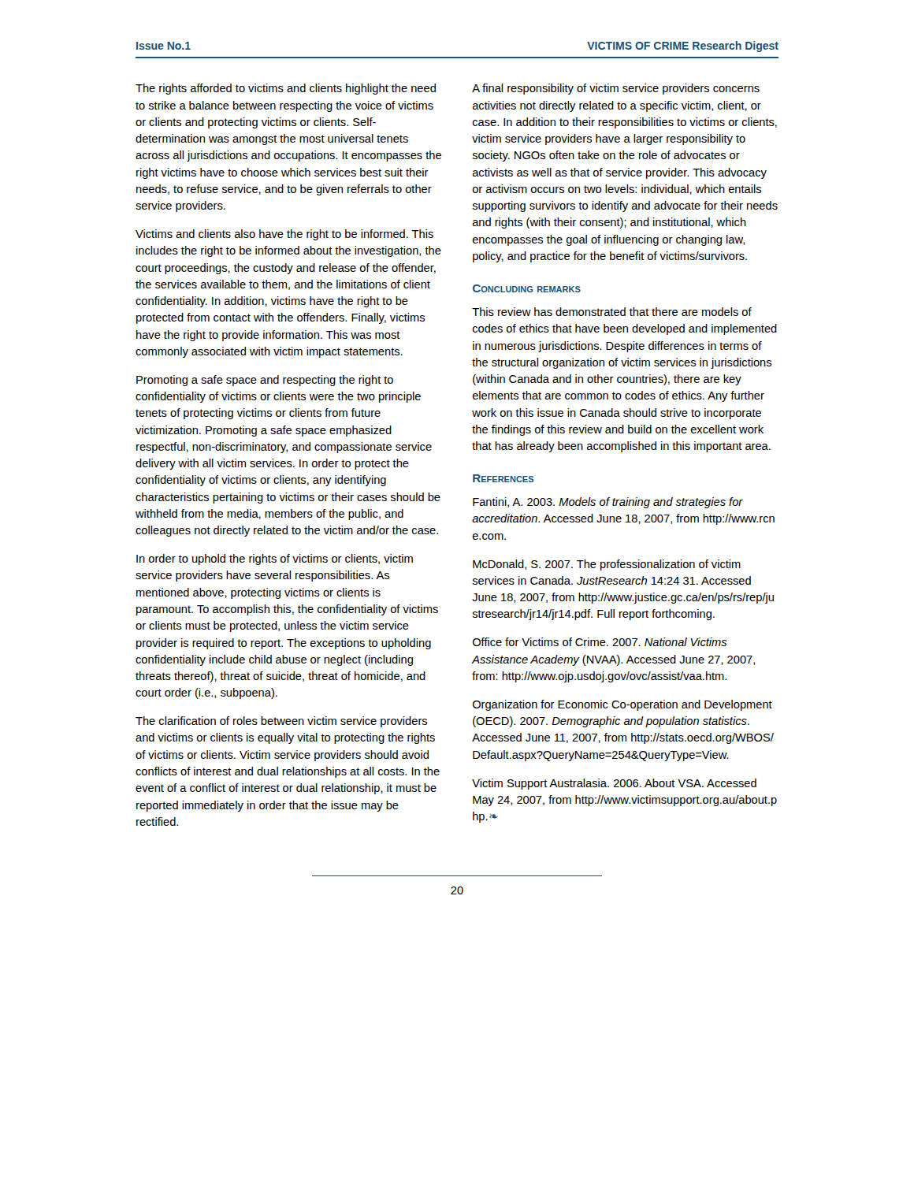Issue No.1 VICTIMS OF CRIME Research Digest
The rights afforded to victims and clients highlight the need to strike a balance between respecting the voice of victims or clients and protecting victims or clients. Self-determination was amongst the most universal tenets across all jurisdictions and occupations. It encompasses the right victims have to choose which services best suit their needs, to refuse service, and to be given referrals to other service providers.
Victims and clients also have the right to be informed. This includes the right to be informed about the investigation, the court proceedings, the custody and release of the offender, the services available to them, and the limitations of client confidentiality. In addition, victims have the right to be protected from contact with the offenders. Finally, victims have the right to provide information. This was most commonly associated with victim impact statements.
Promoting a safe space and respecting the right to confidentiality of victims or clients were the two principle tenets of protecting victims or clients from future victimization. Promoting a safe space emphasized respectful, non-discriminatory, and compassionate service delivery with all victim services. In order to protect the confidentiality of victims or clients, any identifying characteristics pertaining to victims or their cases should be withheld from the media, members of the public, and colleagues not directly related to the victim and/or the case.
In order to uphold the rights of victims or clients, victim service providers have several responsibilities. As mentioned above, protecting victims or clients is paramount. To accomplish this, the confidentiality of victims or clients must be protected, unless the victim service provider is required to report. The exceptions to upholding confidentiality include child abuse or neglect (including threats thereof), threat of suicide, threat of homicide, and court order (i.e., subpoena).
The clarification of roles between victim service providers and victims or clients is equally vital to protecting the rights of victims or clients. Victim service providers should avoid conflicts of interest and dual relationships at all costs. In the event of a conflict of interest or dual relationship, it must be reported immediately in order that the issue may be rectified.
A final responsibility of victim service providers concerns activities not directly related to a specific victim, client, or case. In addition to their responsibilities to victims or clients, victim service providers have a larger responsibility to society. NGOs often take on the role of advocates or activists as well as that of service provider. This advocacy or activism occurs on two levels: individual, which entails supporting survivors to identify and advocate for their needs and rights (with their consent); and institutional, which encompasses the goal of influencing or changing law, policy, and practice for the benefit of victims/survivors.
Concluding remarks
This review has demonstrated that there are models of codes of ethics that have been developed and implemented in numerous jurisdictions. Despite differences in terms of the structural organization of victim services in jurisdictions (within Canada and in other countries), there are key elements that are common to codes of ethics. Any further work on this issue in Canada should strive to incorporate the findings of this review and build on the excellent work that has already been accomplished in this important area.
References
Fantini, A. 2003. Models of training and strategies for accreditation. Accessed June 18, 2007, from http://www.rcne.com.
McDonald, S. 2007. The professionalization of victim services in Canada. JustResearch 14:24 31. Accessed June 18, 2007, from http://www.justice.gc.ca/en/ps/rs/rep/justresearch/jr14/jr14.pdf. Full report forthcoming.
Office for Victims of Crime. 2007. National Victims Assistance Academy (NVAA). Accessed June 27, 2007, from: http://www.ojp.usdoj.gov/ovc/assist/vaa.htm.
Organization for Economic Co-operation and Development (OECD). 2007. Demographic and population statistics. Accessed June 11, 2007, from http://stats.oecd.org/WBOS/Default.aspx?QueryName=254&QueryType=View.
Victim Support Australasia. 2006. About VSA. Accessed May 24, 2007, from http://www.victimsupport.org.au/about.php.❧
20